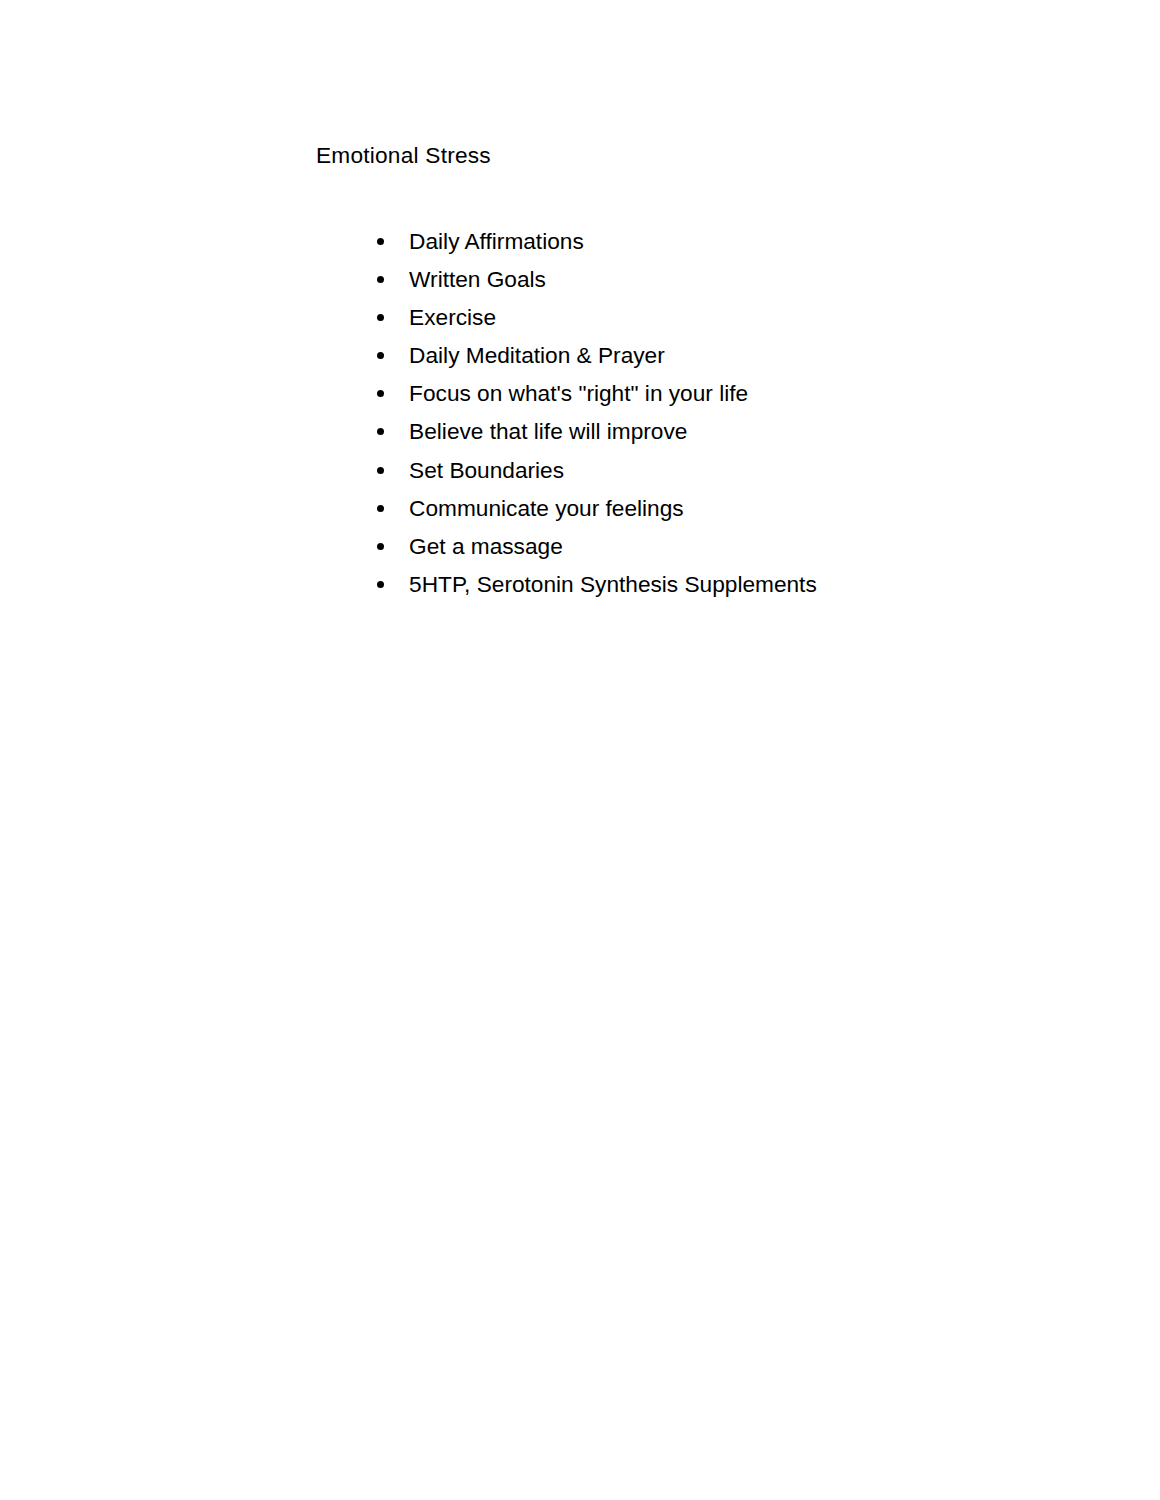Emotional Stress
Daily Affirmations
Written Goals
Exercise
Daily Meditation & Prayer
Focus on what's "right" in your life
Believe that life will improve
Set Boundaries
Communicate your feelings
Get a massage
5HTP, Serotonin Synthesis Supplements